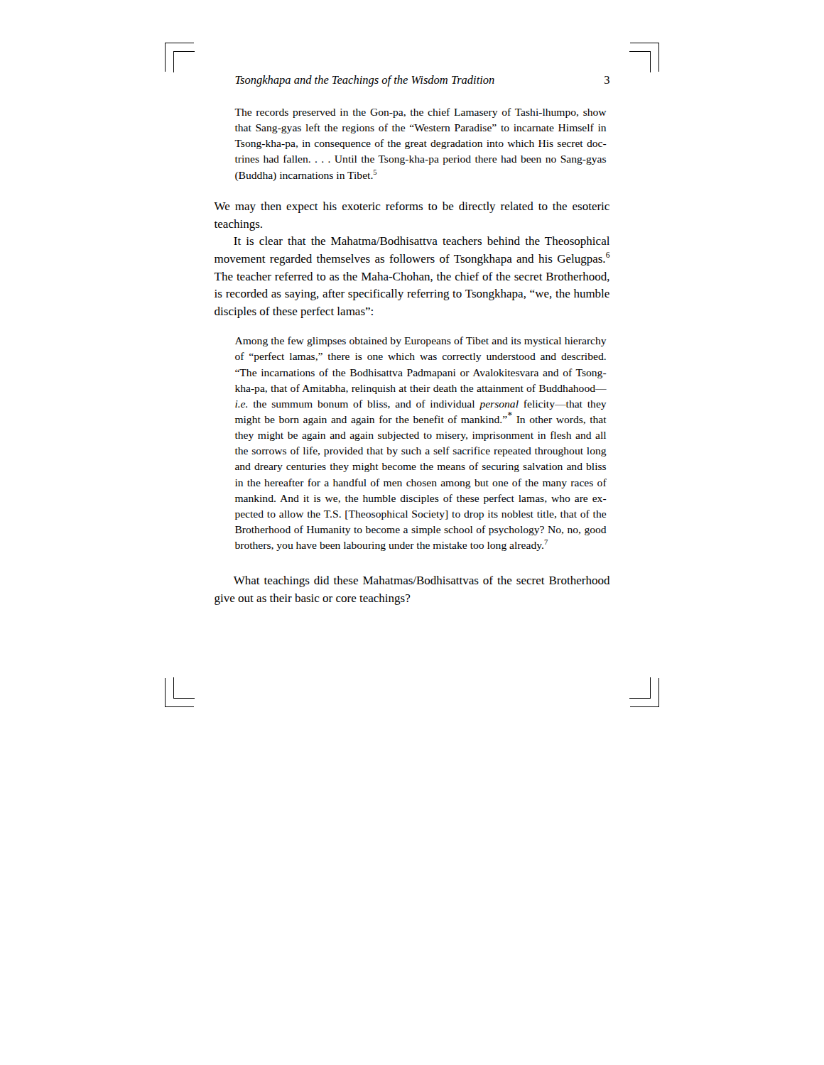Tsongkhapa and the Teachings of the Wisdom Tradition 3
The records preserved in the Gon-pa, the chief Lamasery of Tashi-lhumpo, show that Sang-gyas left the regions of the “Western Paradise” to incarnate Himself in Tsong-kha-pa, in consequence of the great degradation into which His secret doctrines had fallen. . . . Until the Tsong-kha-pa period there had been no Sang-gyas (Buddha) incarnations in Tibet.5
We may then expect his exoteric reforms to be directly related to the esoteric teachings.
It is clear that the Mahatma/Bodhisattva teachers behind the Theosophical movement regarded themselves as followers of Tsongkhapa and his Gelugpas.6 The teacher referred to as the Maha-Chohan, the chief of the secret Brotherhood, is recorded as saying, after specifically referring to Tsongkhapa, “we, the humble disciples of these perfect lamas”:
Among the few glimpses obtained by Europeans of Tibet and its mystical hierarchy of “perfect lamas,” there is one which was correctly understood and described. “The incarnations of the Bodhisattva Padmapani or Avalokitesvara and of Tsong-kha-pa, that of Amitabha, relinquish at their death the attainment of Buddhahood—i.e. the summum bonum of bliss, and of individual personal felicity—that they might be born again and again for the benefit of mankind.”* In other words, that they might be again and again subjected to misery, imprisonment in flesh and all the sorrows of life, provided that by such a self sacrifice repeated throughout long and dreary centuries they might become the means of securing salvation and bliss in the hereafter for a handful of men chosen among but one of the many races of mankind. And it is we, the humble disciples of these perfect lamas, who are expected to allow the T.S. [Theosophical Society] to drop its noblest title, that of the Brotherhood of Humanity to become a simple school of psychology? No, no, good brothers, you have been labouring under the mistake too long already.7
What teachings did these Mahatmas/Bodhisattvas of the secret Brotherhood give out as their basic or core teachings?